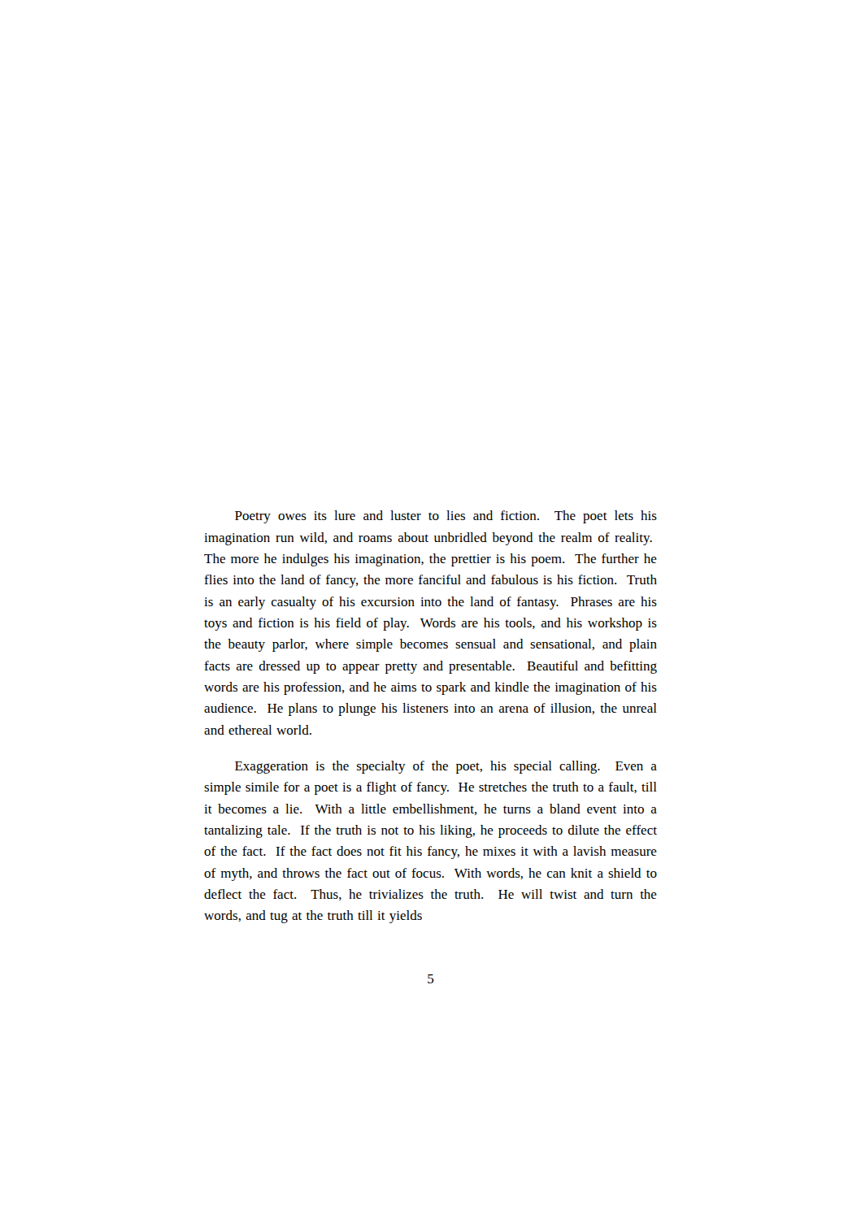Poetry owes its lure and luster to lies and fiction. The poet lets his imagination run wild, and roams about unbridled beyond the realm of reality. The more he indulges his imagination, the prettier is his poem. The further he flies into the land of fancy, the more fanciful and fabulous is his fiction. Truth is an early casualty of his excursion into the land of fantasy. Phrases are his toys and fiction is his field of play. Words are his tools, and his workshop is the beauty parlor, where simple becomes sensual and sensational, and plain facts are dressed up to appear pretty and presentable. Beautiful and befitting words are his profession, and he aims to spark and kindle the imagination of his audience. He plans to plunge his listeners into an arena of illusion, the unreal and ethereal world.
Exaggeration is the specialty of the poet, his special calling. Even a simple simile for a poet is a flight of fancy. He stretches the truth to a fault, till it becomes a lie. With a little embellishment, he turns a bland event into a tantalizing tale. If the truth is not to his liking, he proceeds to dilute the effect of the fact. If the fact does not fit his fancy, he mixes it with a lavish measure of myth, and throws the fact out of focus. With words, he can knit a shield to deflect the fact. Thus, he trivializes the truth. He will twist and turn the words, and tug at the truth till it yields
5